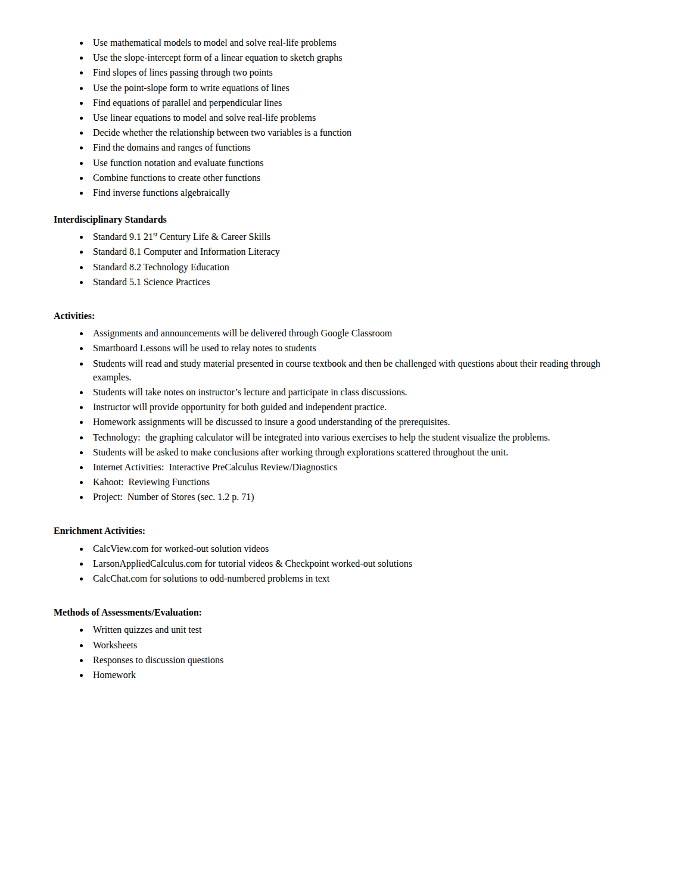Use mathematical models to model and solve real-life problems
Use the slope-intercept form of a linear equation to sketch graphs
Find slopes of lines passing through two points
Use the point-slope form to write equations of lines
Find equations of parallel and perpendicular lines
Use linear equations to model and solve real-life problems
Decide whether the relationship between two variables is a function
Find the domains and ranges of functions
Use function notation and evaluate functions
Combine functions to create other functions
Find inverse functions algebraically
Interdisciplinary Standards
Standard 9.1 21st Century Life & Career Skills
Standard 8.1 Computer and Information Literacy
Standard 8.2 Technology Education
Standard 5.1 Science Practices
Activities:
Assignments and announcements will be delivered through Google Classroom
Smartboard Lessons will be used to relay notes to students
Students will read and study material presented in course textbook and then be challenged with questions about their reading through examples.
Students will take notes on instructor’s lecture and participate in class discussions.
Instructor will provide opportunity for both guided and independent practice.
Homework assignments will be discussed to insure a good understanding of the prerequisites.
Technology: the graphing calculator will be integrated into various exercises to help the student visualize the problems.
Students will be asked to make conclusions after working through explorations scattered throughout the unit.
Internet Activities: Interactive PreCalculus Review/Diagnostics
Kahoot: Reviewing Functions
Project: Number of Stores (sec. 1.2 p. 71)
Enrichment Activities:
CalcView.com for worked-out solution videos
LarsonAppliedCalculus.com for tutorial videos & Checkpoint worked-out solutions
CalcChat.com for solutions to odd-numbered problems in text
Methods of Assessments/Evaluation:
Written quizzes and unit test
Worksheets
Responses to discussion questions
Homework